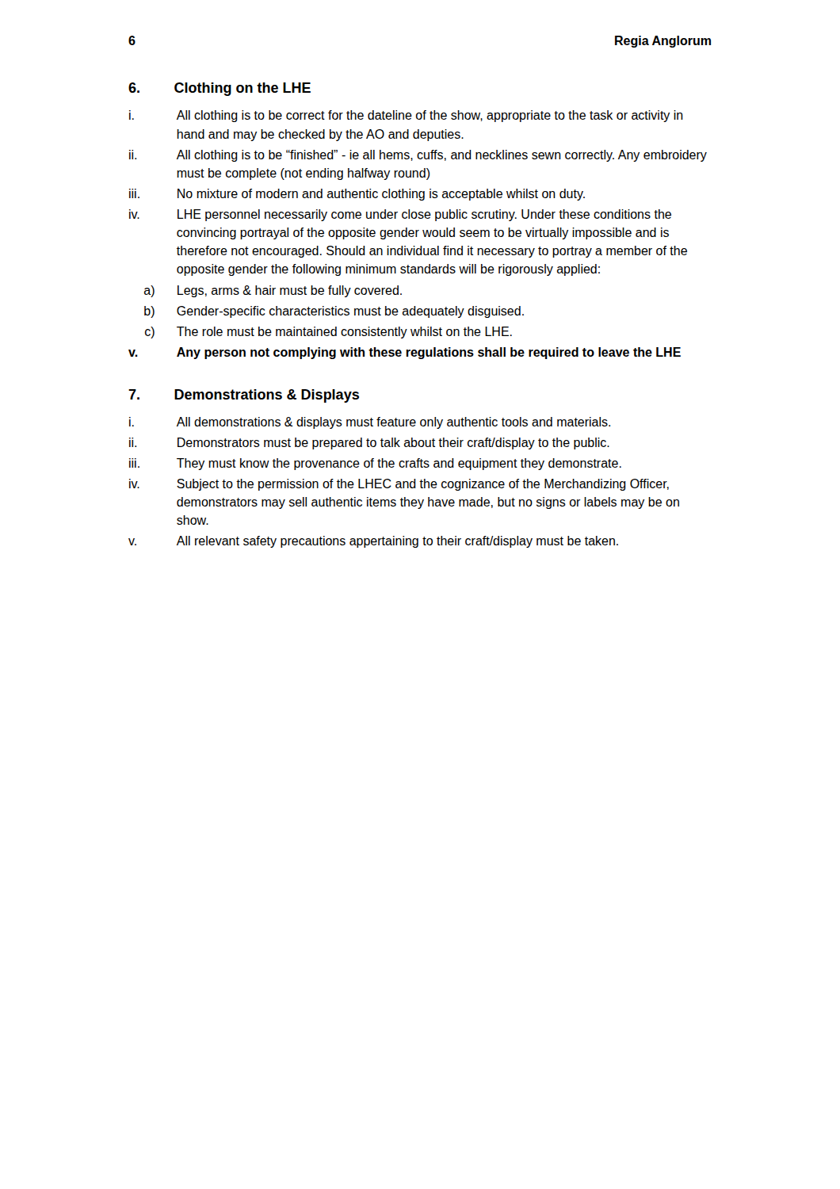6 Regia Anglorum
6. Clothing on the LHE
i. All clothing is to be correct for the dateline of the show, appropriate to the task or activity in hand and may be checked by the AO and deputies.
ii. All clothing is to be “finished” - ie all hems, cuffs, and necklines sewn correctly. Any embroidery must be complete (not ending halfway round)
iii. No mixture of modern and authentic clothing is acceptable whilst on duty.
iv. LHE personnel necessarily come under close public scrutiny. Under these conditions the convincing portrayal of the opposite gender would seem to be virtually impossible and is therefore not encouraged. Should an individual find it necessary to portray a member of the opposite gender the following minimum standards will be rigorously applied:
a) Legs, arms & hair must be fully covered.
b) Gender-specific characteristics must be adequately disguised.
c) The role must be maintained consistently whilst on the LHE.
v. Any person not complying with these regulations shall be required to leave the LHE
7. Demonstrations & Displays
i. All demonstrations & displays must feature only authentic tools and materials.
ii. Demonstrators must be prepared to talk about their craft/display to the public.
iii. They must know the provenance of the crafts and equipment they demonstrate.
iv. Subject to the permission of the LHEC and the cognizance of the Merchandizing Officer, demonstrators may sell authentic items they have made, but no signs or labels may be on show.
v. All relevant safety precautions appertaining to their craft/display must be taken.